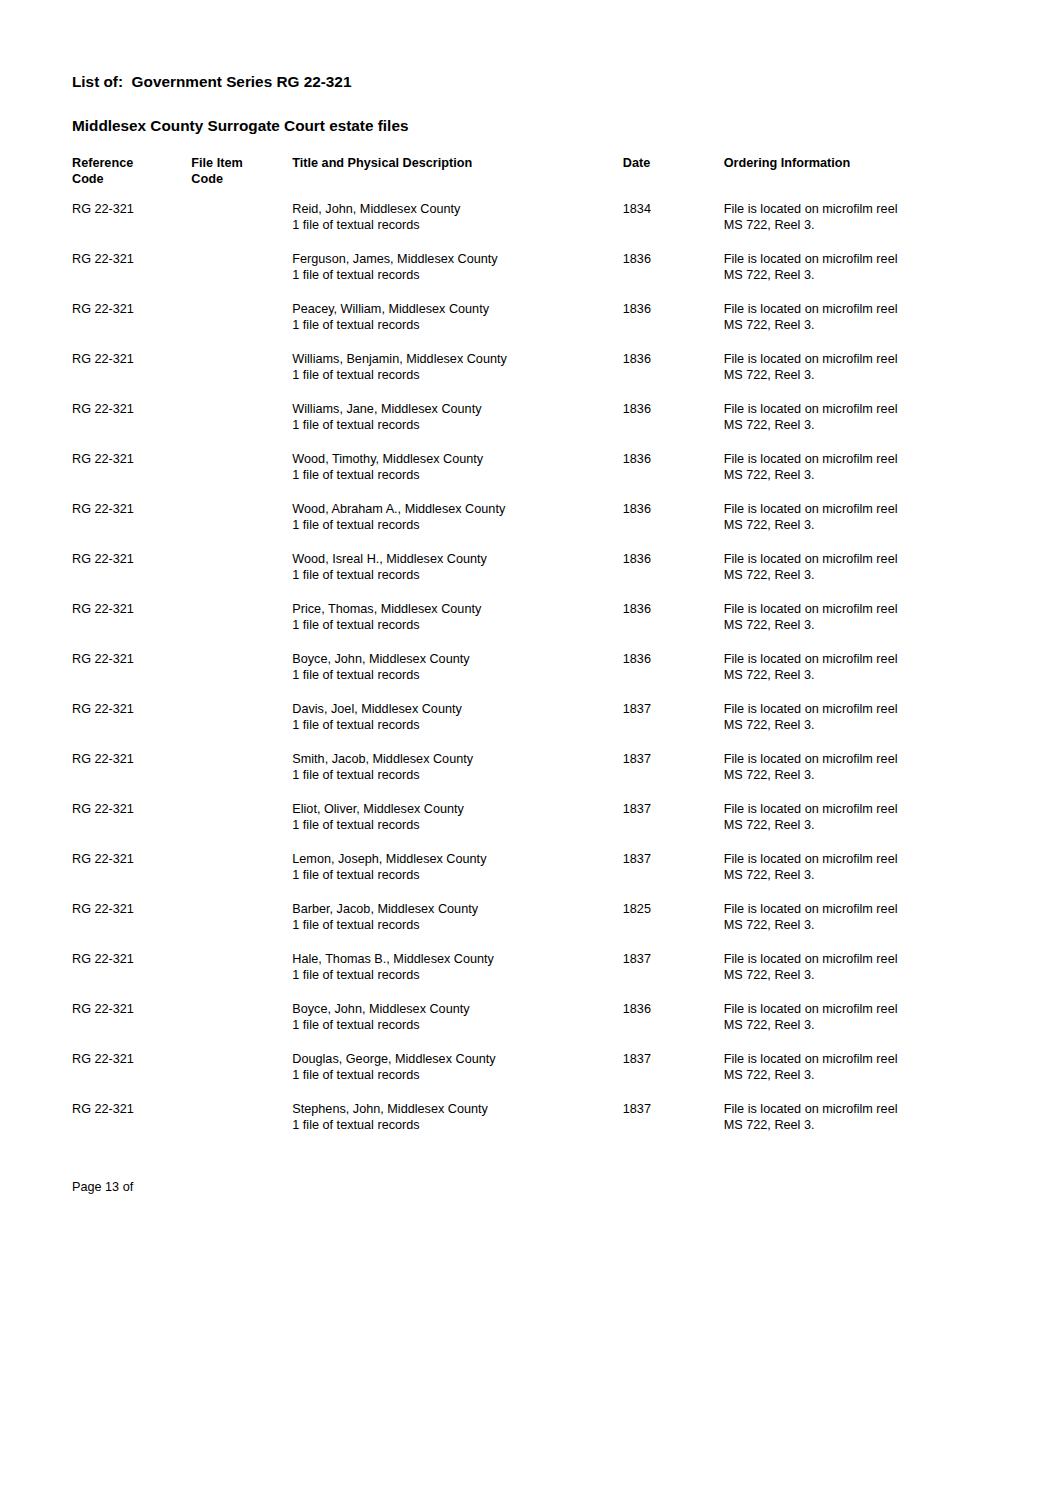List of: Government Series RG 22-321
Middlesex County Surrogate Court estate files
| Reference Code | File Item Code | Title and Physical Description | Date | Ordering Information |
| --- | --- | --- | --- | --- |
| RG 22-321 | | Reid, John, Middlesex County 1 file of textual records | 1834 | File is located on microfilm reel MS 722, Reel 3. |
| RG 22-321 | | Ferguson, James, Middlesex County 1 file of textual records | 1836 | File is located on microfilm reel MS 722, Reel 3. |
| RG 22-321 | | Peacey, William, Middlesex County 1 file of textual records | 1836 | File is located on microfilm reel MS 722, Reel 3. |
| RG 22-321 | | Williams, Benjamin, Middlesex County 1 file of textual records | 1836 | File is located on microfilm reel MS 722, Reel 3. |
| RG 22-321 | | Williams, Jane, Middlesex County 1 file of textual records | 1836 | File is located on microfilm reel MS 722, Reel 3. |
| RG 22-321 | | Wood, Timothy, Middlesex County 1 file of textual records | 1836 | File is located on microfilm reel MS 722, Reel 3. |
| RG 22-321 | | Wood, Abraham A., Middlesex County 1 file of textual records | 1836 | File is located on microfilm reel MS 722, Reel 3. |
| RG 22-321 | | Wood, Isreal H., Middlesex County 1 file of textual records | 1836 | File is located on microfilm reel MS 722, Reel 3. |
| RG 22-321 | | Price, Thomas, Middlesex County 1 file of textual records | 1836 | File is located on microfilm reel MS 722, Reel 3. |
| RG 22-321 | | Boyce, John, Middlesex County 1 file of textual records | 1836 | File is located on microfilm reel MS 722, Reel 3. |
| RG 22-321 | | Davis, Joel, Middlesex County 1 file of textual records | 1837 | File is located on microfilm reel MS 722, Reel 3. |
| RG 22-321 | | Smith, Jacob, Middlesex County 1 file of textual records | 1837 | File is located on microfilm reel MS 722, Reel 3. |
| RG 22-321 | | Eliot, Oliver, Middlesex County 1 file of textual records | 1837 | File is located on microfilm reel MS 722, Reel 3. |
| RG 22-321 | | Lemon, Joseph, Middlesex County 1 file of textual records | 1837 | File is located on microfilm reel MS 722, Reel 3. |
| RG 22-321 | | Barber, Jacob, Middlesex County 1 file of textual records | 1825 | File is located on microfilm reel MS 722, Reel 3. |
| RG 22-321 | | Hale, Thomas B., Middlesex County 1 file of textual records | 1837 | File is located on microfilm reel MS 722, Reel 3. |
| RG 22-321 | | Boyce, John, Middlesex County 1 file of textual records | 1836 | File is located on microfilm reel MS 722, Reel 3. |
| RG 22-321 | | Douglas, George, Middlesex County 1 file of textual records | 1837 | File is located on microfilm reel MS 722, Reel 3. |
| RG 22-321 | | Stephens, John, Middlesex County 1 file of textual records | 1837 | File is located on microfilm reel MS 722, Reel 3. |
Page 13 of